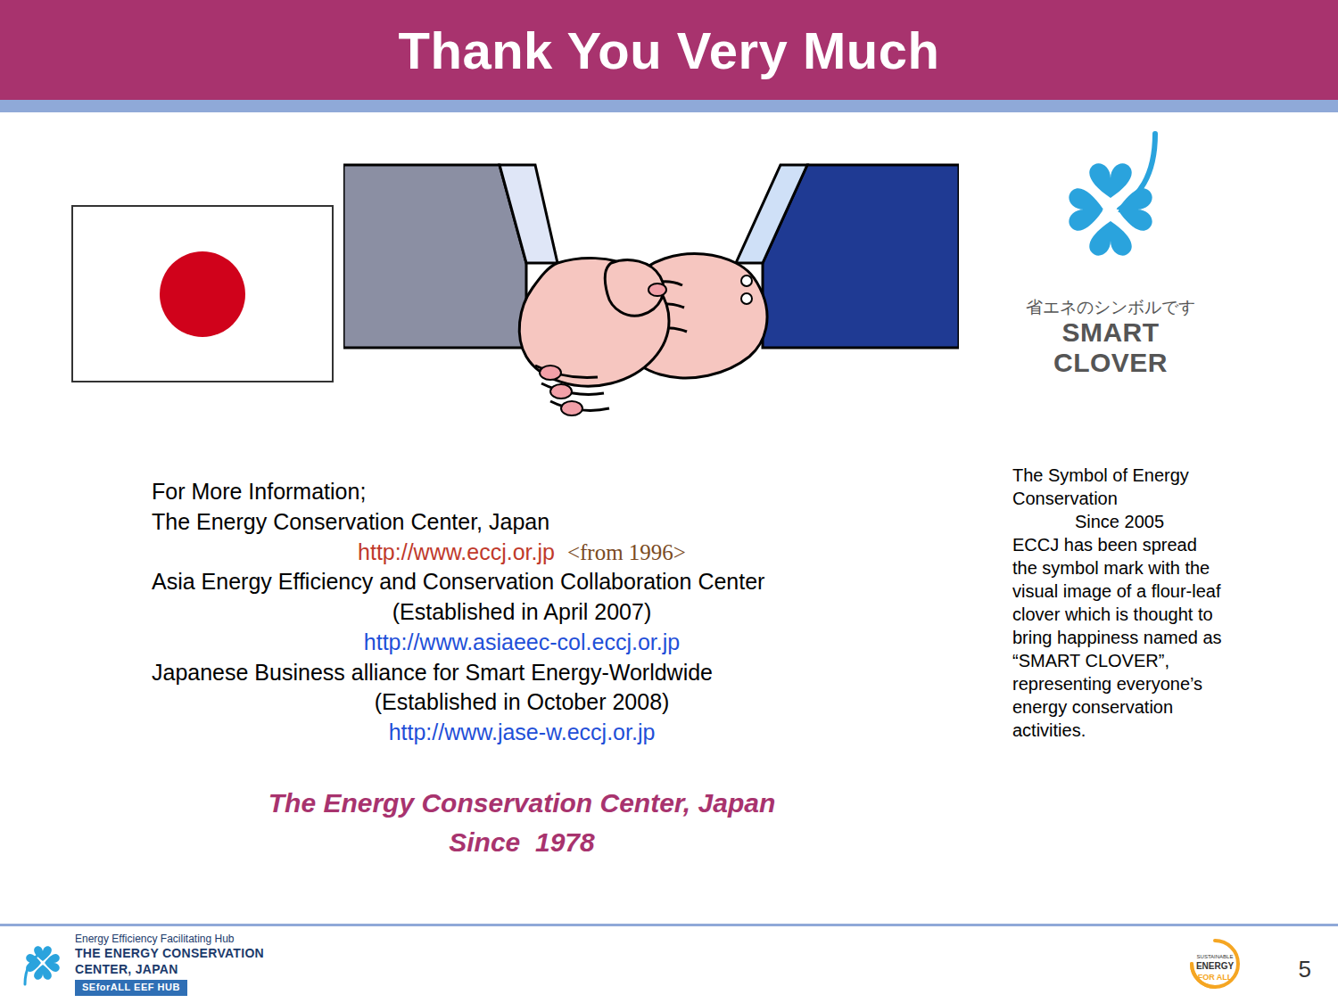Thank You Very Much
省エネのシンボルです SMART CLOVER
For More Information;
The Energy Conservation Center, Japan
http://www.eccj.or.jp <from 1996>
Asia Energy Efficiency and Conservation Collaboration Center
(Established in April 2007)
http://www.asiaeec-col.eccj.or.jp
Japanese Business alliance for Smart Energy-Worldwide
(Established in October 2008)
http://www.jase-w.eccj.or.jp
The Energy Conservation Center, Japan Since 1978
The Symbol of Energy Conservation
Since 2005
ECCJ has been spread the symbol mark with the visual image of a flour-leaf clover which is thought to bring happiness named as “SMART CLOVER”, representing everyone’s energy conservation activities.
Energy Efficiency Facilitating Hub THE ENERGY CONSERVATION CENTER, JAPAN SEforALL EEF HUB
SUSTAINABLE ENERGY FOR ALL
5